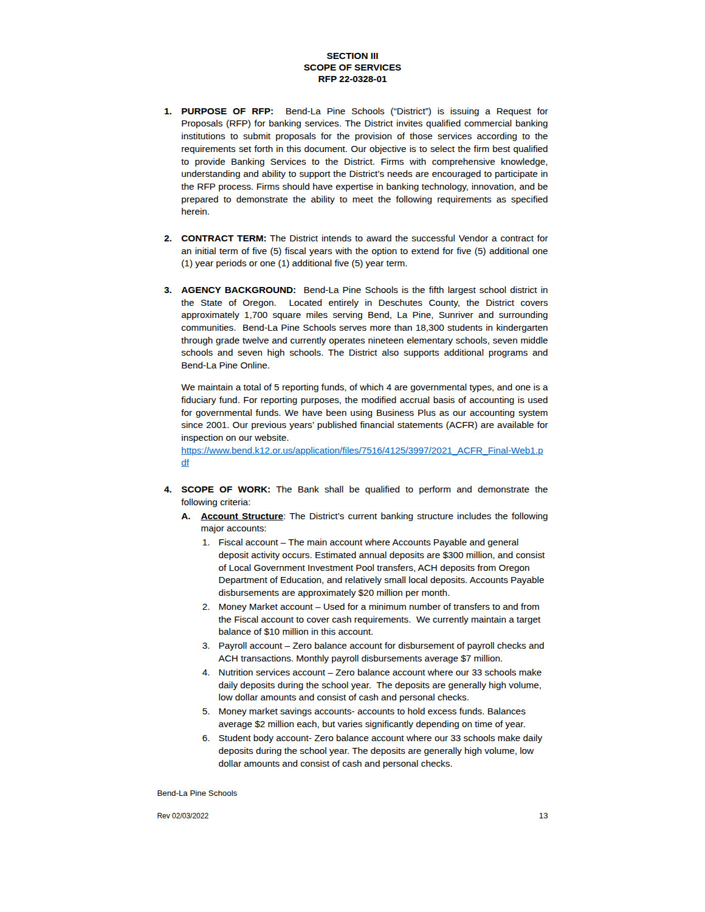SECTION III
SCOPE OF SERVICES
RFP 22-0328-01
PURPOSE OF RFP: Bend-La Pine Schools (“District”) is issuing a Request for Proposals (RFP) for banking services. The District invites qualified commercial banking institutions to submit proposals for the provision of those services according to the requirements set forth in this document. Our objective is to select the firm best qualified to provide Banking Services to the District. Firms with comprehensive knowledge, understanding and ability to support the District’s needs are encouraged to participate in the RFP process. Firms should have expertise in banking technology, innovation, and be prepared to demonstrate the ability to meet the following requirements as specified herein.
CONTRACT TERM: The District intends to award the successful Vendor a contract for an initial term of five (5) fiscal years with the option to extend for five (5) additional one (1) year periods or one (1) additional five (5) year term.
AGENCY BACKGROUND: Bend-La Pine Schools is the fifth largest school district in the State of Oregon. Located entirely in Deschutes County, the District covers approximately 1,700 square miles serving Bend, La Pine, Sunriver and surrounding communities. Bend-La Pine Schools serves more than 18,300 students in kindergarten through grade twelve and currently operates nineteen elementary schools, seven middle schools and seven high schools. The District also supports additional programs and Bend-La Pine Online.
We maintain a total of 5 reporting funds, of which 4 are governmental types, and one is a fiduciary fund. For reporting purposes, the modified accrual basis of accounting is used for governmental funds. We have been using Business Plus as our accounting system since 2001. Our previous years’ published financial statements (ACFR) are available for inspection on our website.
https://www.bend.k12.or.us/application/files/7516/4125/3997/2021_ACFR_Final-Web1.pdf
SCOPE OF WORK: The Bank shall be qualified to perform and demonstrate the following criteria:
Account Structure: The District’s current banking structure includes the following major accounts:
Fiscal account – The main account where Accounts Payable and general deposit activity occurs. Estimated annual deposits are $300 million, and consist of Local Government Investment Pool transfers, ACH deposits from Oregon Department of Education, and relatively small local deposits. Accounts Payable disbursements are approximately $20 million per month.
Money Market account – Used for a minimum number of transfers to and from the Fiscal account to cover cash requirements. We currently maintain a target balance of $10 million in this account.
Payroll account – Zero balance account for disbursement of payroll checks and ACH transactions. Monthly payroll disbursements average $7 million.
Nutrition services account – Zero balance account where our 33 schools make daily deposits during the school year. The deposits are generally high volume, low dollar amounts and consist of cash and personal checks.
Money market savings accounts- accounts to hold excess funds. Balances average $2 million each, but varies significantly depending on time of year.
Student body account- Zero balance account where our 33 schools make daily deposits during the school year. The deposits are generally high volume, low dollar amounts and consist of cash and personal checks.
Bend-La Pine Schools
Rev 02/03/2022 13